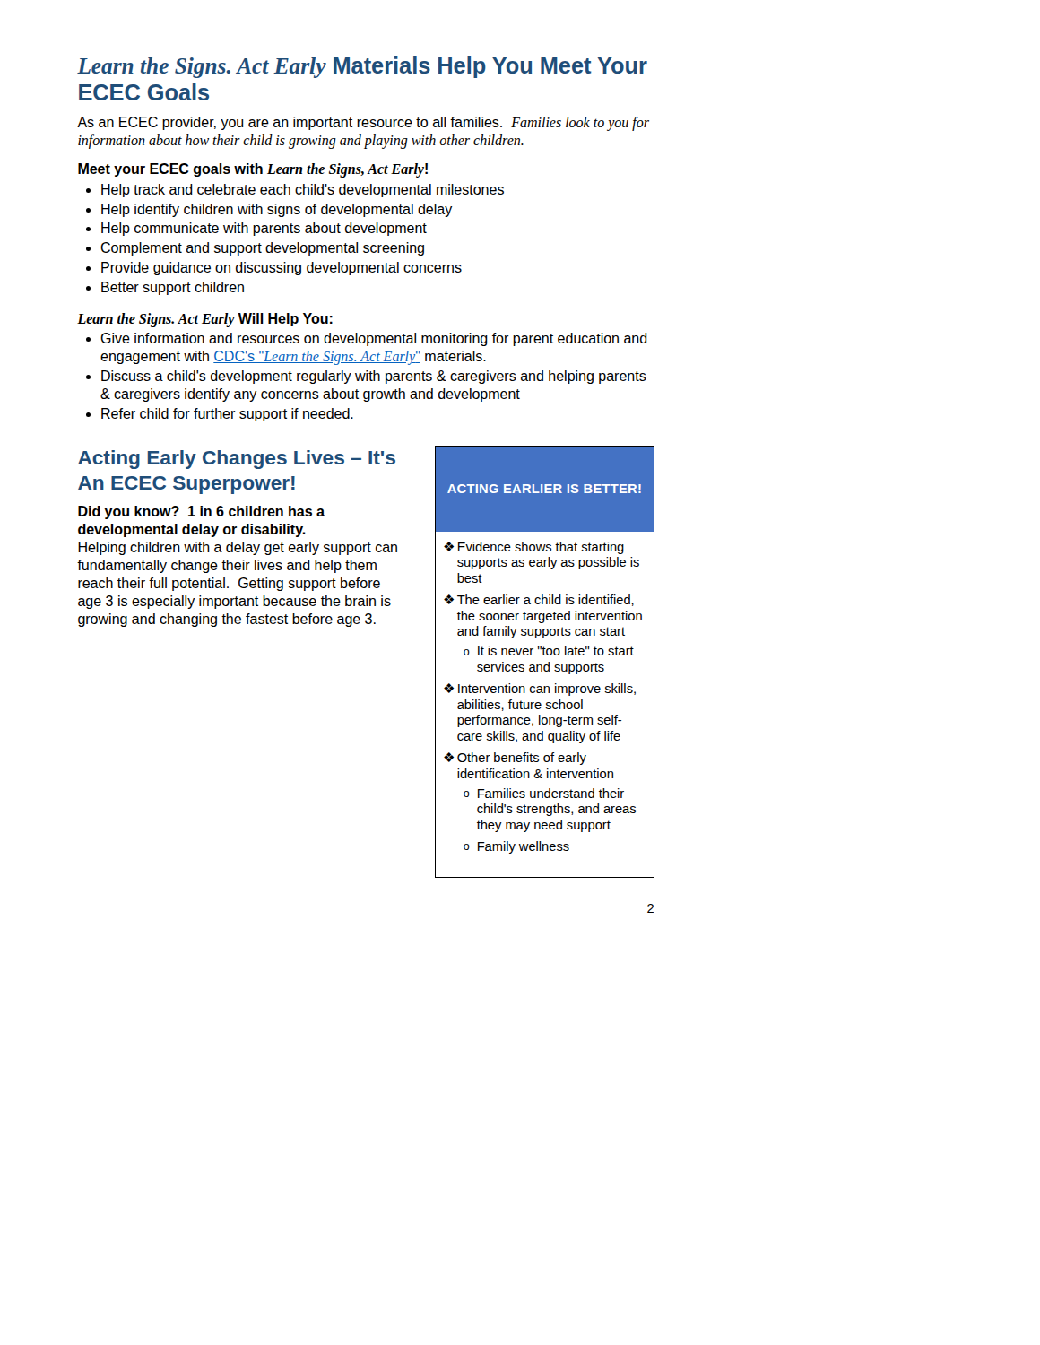Learn the Signs. Act Early Materials Help You Meet Your ECEC Goals
As an ECEC provider, you are an important resource to all families. Families look to you for information about how their child is growing and playing with other children.
Meet your ECEC goals with Learn the Signs, Act Early!
Help track and celebrate each child's developmental milestones
Help identify children with signs of developmental delay
Help communicate with parents about development
Complement and support developmental screening
Provide guidance on discussing developmental concerns
Better support children
Learn the Signs. Act Early Will Help You:
Give information and resources on developmental monitoring for parent education and engagement with CDC's "Learn the Signs. Act Early" materials.
Discuss a child's development regularly with parents & caregivers and helping parents & caregivers identify any concerns about growth and development
Refer child for further support if needed.
Acting Early Changes Lives – It's An ECEC Superpower!
Did you know? 1 in 6 children has a developmental delay or disability.
Helping children with a delay get early support can fundamentally change their lives and help them reach their full potential. Getting support before age 3 is especially important because the brain is growing and changing the fastest before age 3.
ACTING EARLIER IS BETTER!
Evidence shows that starting supports as early as possible is best
The earlier a child is identified, the sooner targeted intervention and family supports can start
It is never "too late" to start services and supports
Intervention can improve skills, abilities, future school performance, long-term self-care skills, and quality of life
Other benefits of early identification & intervention
Families understand their child's strengths, and areas they may need support
Family wellness
2